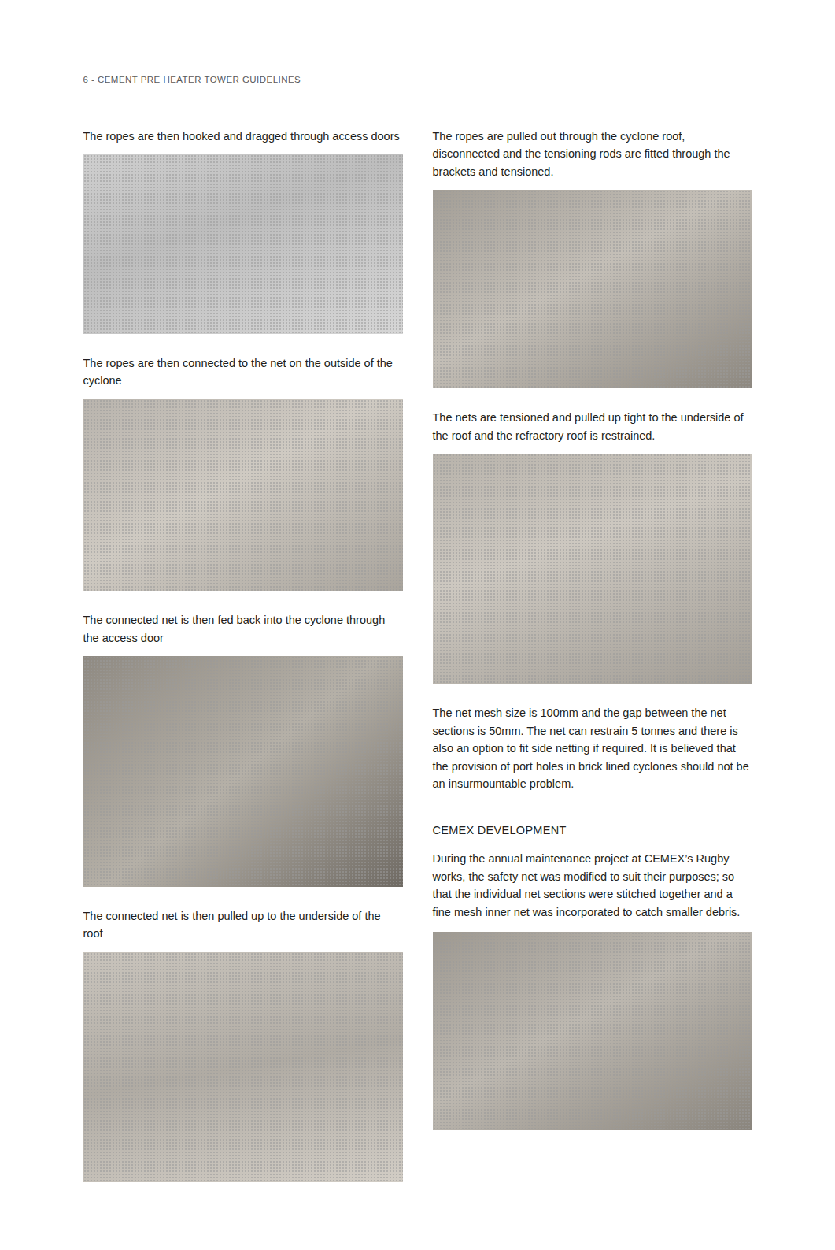6 - Cement Pre Heater Tower Guidelines
The ropes are then hooked and dragged through access doors
The ropes are then connected to the net on the outside of the cyclone
The connected net is then fed back into the cyclone through the access door
The connected net is then pulled up to the underside of the roof
The ropes are pulled out through the cyclone roof, disconnected and the tensioning rods are fitted through the brackets and tensioned.
The nets are tensioned and pulled up tight to the underside of the roof and the refractory roof is restrained.
The net mesh size is 100mm and the gap between the net sections is 50mm. The net can restrain 5 tonnes and there is also an option to fit side netting if required. It is believed that the provision of port holes in brick lined cyclones should not be an insurmountable problem.
CEMEX DEVELOPMENT
During the annual maintenance project at CEMEX’s Rugby works, the safety net was modified to suit their purposes; so that the individual net sections were stitched together and a fine mesh inner net was incorporated to catch smaller debris.